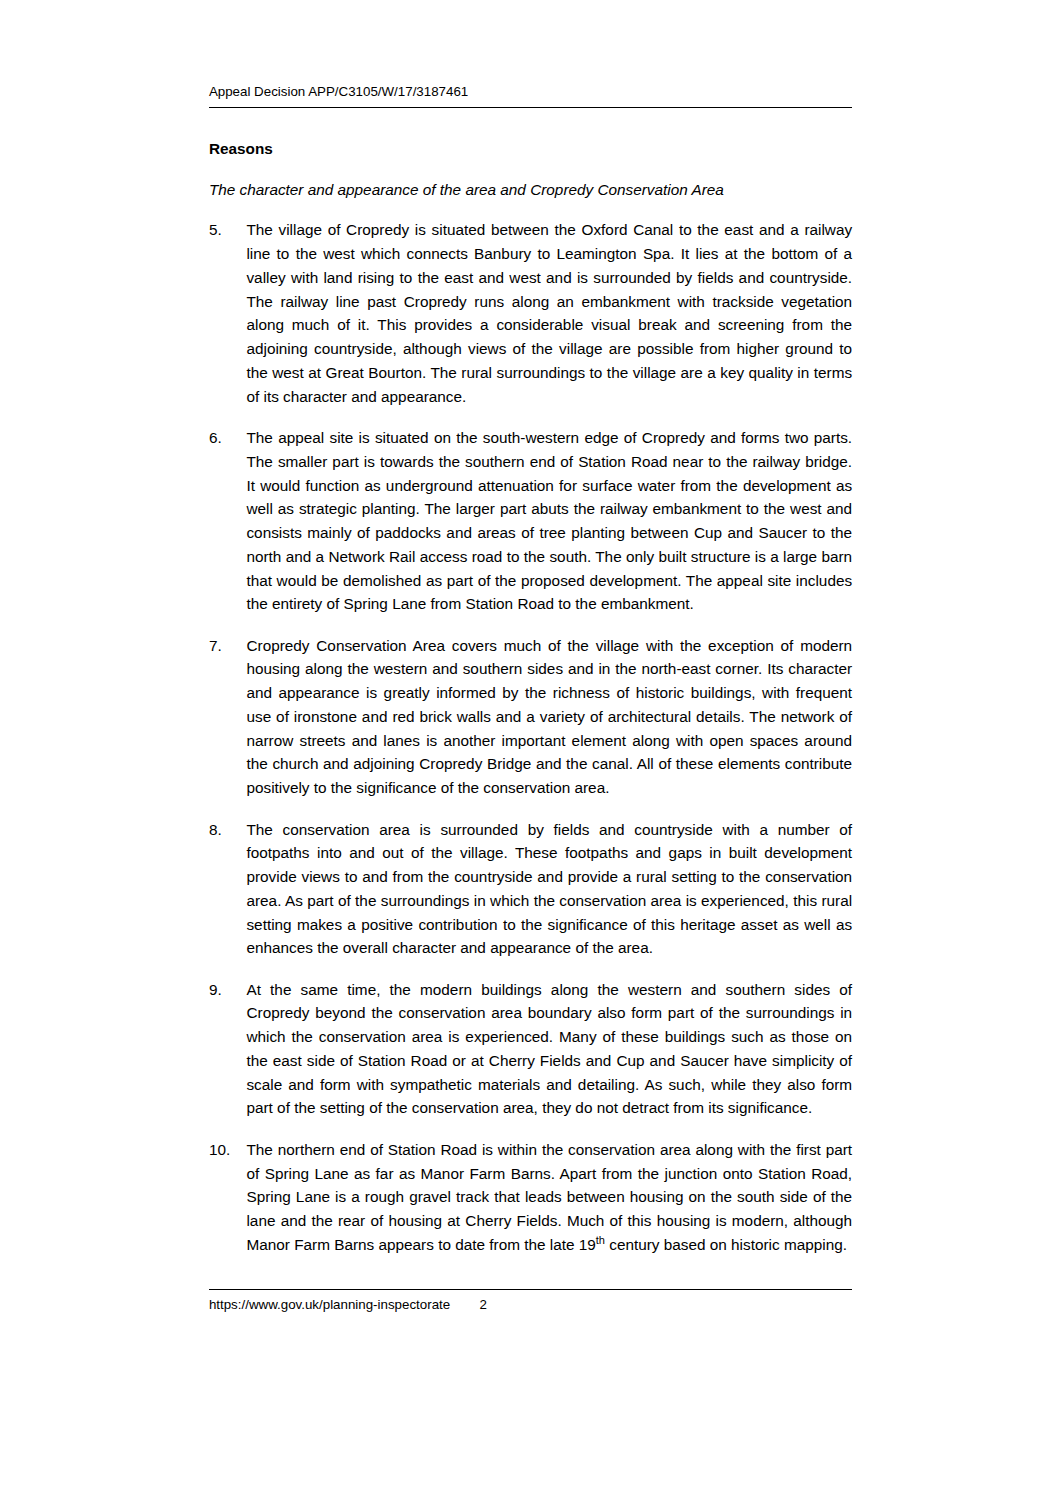Appeal Decision APP/C3105/W/17/3187461
Reasons
The character and appearance of the area and Cropredy Conservation Area
The village of Cropredy is situated between the Oxford Canal to the east and a railway line to the west which connects Banbury to Leamington Spa. It lies at the bottom of a valley with land rising to the east and west and is surrounded by fields and countryside. The railway line past Cropredy runs along an embankment with trackside vegetation along much of it. This provides a considerable visual break and screening from the adjoining countryside, although views of the village are possible from higher ground to the west at Great Bourton. The rural surroundings to the village are a key quality in terms of its character and appearance.
The appeal site is situated on the south-western edge of Cropredy and forms two parts. The smaller part is towards the southern end of Station Road near to the railway bridge. It would function as underground attenuation for surface water from the development as well as strategic planting. The larger part abuts the railway embankment to the west and consists mainly of paddocks and areas of tree planting between Cup and Saucer to the north and a Network Rail access road to the south. The only built structure is a large barn that would be demolished as part of the proposed development. The appeal site includes the entirety of Spring Lane from Station Road to the embankment.
Cropredy Conservation Area covers much of the village with the exception of modern housing along the western and southern sides and in the north-east corner. Its character and appearance is greatly informed by the richness of historic buildings, with frequent use of ironstone and red brick walls and a variety of architectural details. The network of narrow streets and lanes is another important element along with open spaces around the church and adjoining Cropredy Bridge and the canal. All of these elements contribute positively to the significance of the conservation area.
The conservation area is surrounded by fields and countryside with a number of footpaths into and out of the village. These footpaths and gaps in built development provide views to and from the countryside and provide a rural setting to the conservation area. As part of the surroundings in which the conservation area is experienced, this rural setting makes a positive contribution to the significance of this heritage asset as well as enhances the overall character and appearance of the area.
At the same time, the modern buildings along the western and southern sides of Cropredy beyond the conservation area boundary also form part of the surroundings in which the conservation area is experienced. Many of these buildings such as those on the east side of Station Road or at Cherry Fields and Cup and Saucer have simplicity of scale and form with sympathetic materials and detailing. As such, while they also form part of the setting of the conservation area, they do not detract from its significance.
The northern end of Station Road is within the conservation area along with the first part of Spring Lane as far as Manor Farm Barns. Apart from the junction onto Station Road, Spring Lane is a rough gravel track that leads between housing on the south side of the lane and the rear of housing at Cherry Fields. Much of this housing is modern, although Manor Farm Barns appears to date from the late 19th century based on historic mapping.
https://www.gov.uk/planning-inspectorate 2